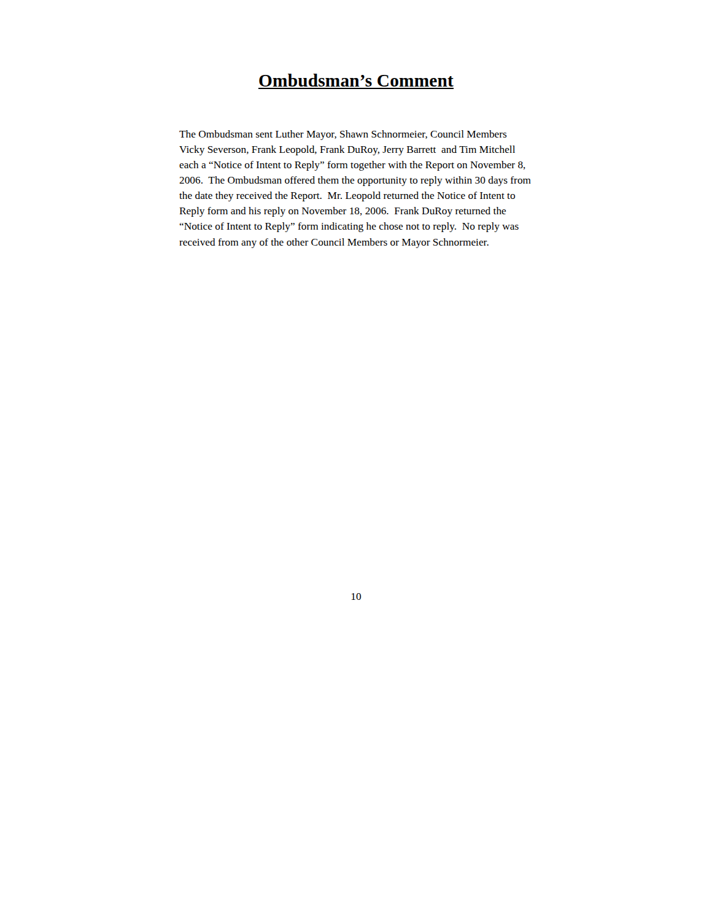Ombudsman’s Comment
The Ombudsman sent Luther Mayor, Shawn Schnormeier, Council Members Vicky Severson, Frank Leopold, Frank DuRoy, Jerry Barrett and Tim Mitchell each a “Notice of Intent to Reply” form together with the Report on November 8, 2006. The Ombudsman offered them the opportunity to reply within 30 days from the date they received the Report. Mr. Leopold returned the Notice of Intent to Reply form and his reply on November 18, 2006. Frank DuRoy returned the “Notice of Intent to Reply” form indicating he chose not to reply. No reply was received from any of the other Council Members or Mayor Schnormeier.
10